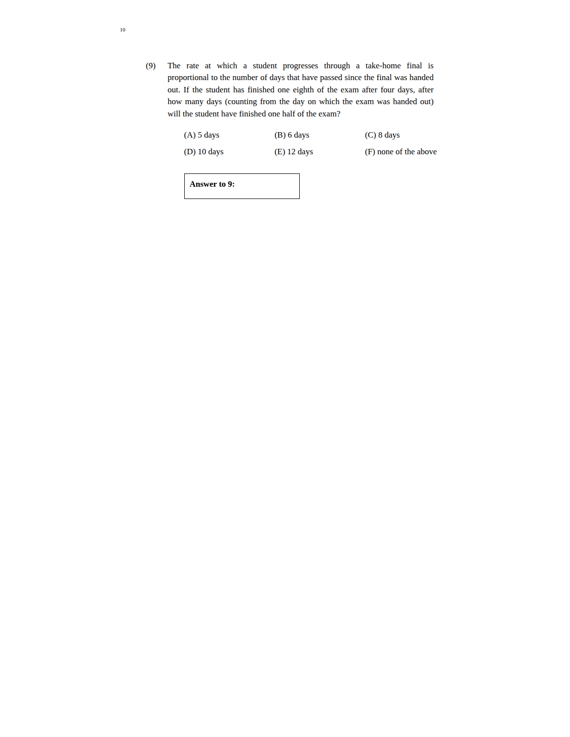10
(9)
The rate at which a student progresses through a take-home final is proportional to the number of days that have passed since the final was handed out. If the student has finished one eighth of the exam after four days, after how many days (counting from the day on which the exam was handed out) will the student have finished one half of the exam?
| (A) 5 days | (B) 6 days | (C) 8 days |
| (D) 10 days | (E) 12 days | (F) none of the above |
Answer to 9: